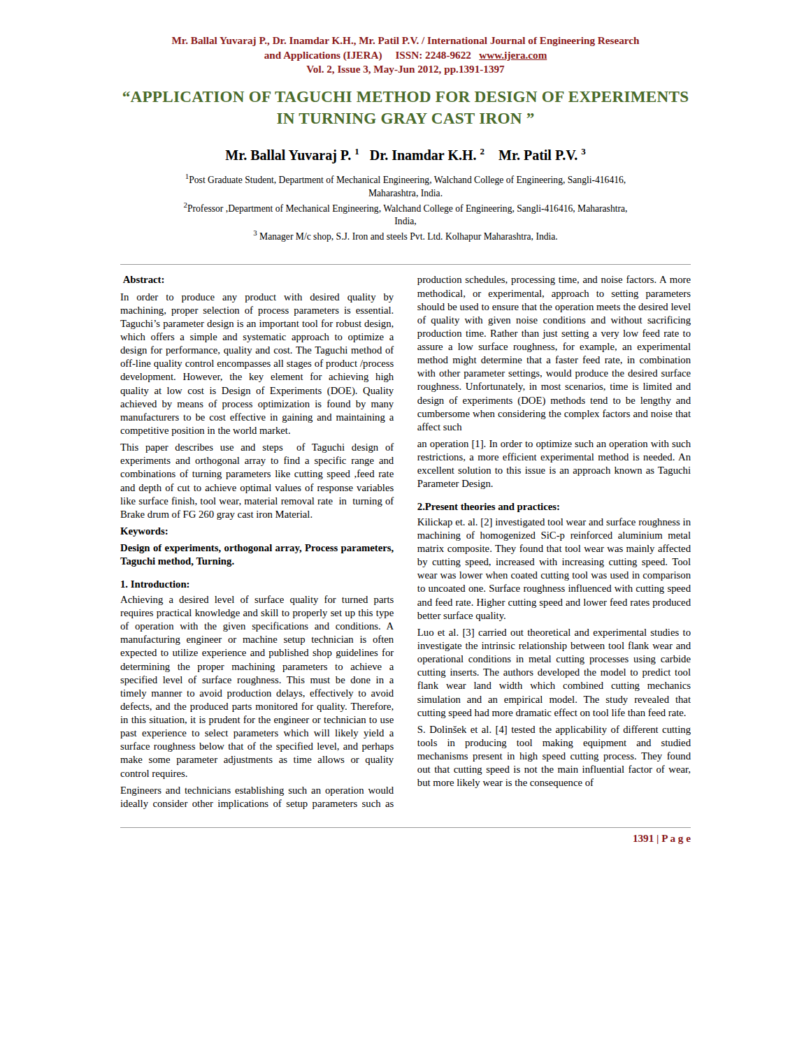Mr. Ballal Yuvaraj P., Dr. Inamdar K.H., Mr. Patil P.V. / International Journal of Engineering Research
and Applications (IJERA) ISSN: 2248-9622 www.ijera.com
Vol. 2, Issue 3, May-Jun 2012, pp.1391-1397
“APPLICATION OF TAGUCHI METHOD FOR DESIGN OF EXPERIMENTS IN TURNING GRAY CAST IRON ”
Mr. Ballal Yuvaraj P. 1 Dr. Inamdar K.H. 2 Mr. Patil P.V. 3
1Post Graduate Student, Department of Mechanical Engineering, Walchand College of Engineering, Sangli-416416,
Maharashtra, India.
2Professor ,Department of Mechanical Engineering, Walchand College of Engineering, Sangli-416416, Maharashtra,
India,
3 Manager M/c shop, S.J. Iron and steels Pvt. Ltd. Kolhapur Maharashtra, India.
Abstract:
In order to produce any product with desired quality by machining, proper selection of process parameters is essential. Taguchi’s parameter design is an important tool for robust design, which offers a simple and systematic approach to optimize a design for performance, quality and cost. The Taguchi method of off-line quality control encompasses all stages of product /process development. However, the key element for achieving high quality at low cost is Design of Experiments (DOE). Quality achieved by means of process optimization is found by many manufacturers to be cost effective in gaining and maintaining a competitive position in the world market.
This paper describes use and steps of Taguchi design of experiments and orthogonal array to find a specific range and combinations of turning parameters like cutting speed ,feed rate and depth of cut to achieve optimal values of response variables like surface finish, tool wear, material removal rate in turning of Brake drum of FG 260 gray cast iron Material.
Keywords:
Design of experiments, orthogonal array, Process parameters, Taguchi method, Turning.
1. Introduction:
Achieving a desired level of surface quality for turned parts requires practical knowledge and skill to properly set up this type of operation with the given specifications and conditions. A manufacturing engineer or machine setup technician is often expected to utilize experience and published shop guidelines for determining the proper machining parameters to achieve a specified level of surface roughness. This must be done in a timely manner to avoid production delays, effectively to avoid defects, and the produced parts monitored for quality. Therefore, in this situation, it is prudent for the engineer or technician to use past experience to select parameters which will likely yield a surface roughness below that of the specified level, and perhaps make some parameter adjustments as time allows or quality control requires.
Engineers and technicians establishing such an operation would ideally consider other implications of setup parameters such as production schedules, processing time, and noise factors. A more methodical, or experimental, approach to setting parameters should be used to ensure that the operation meets the desired level of quality with given noise conditions and without sacrificing production time. Rather than just setting a very low feed rate to assure a low surface roughness, for example, an experimental method might determine that a faster feed rate, in combination with other parameter settings, would produce the desired surface roughness. Unfortunately, in most scenarios, time is limited and design of experiments (DOE) methods tend to be lengthy and cumbersome when considering the complex factors and noise that affect such
an operation [1]. In order to optimize such an operation with such restrictions, a more efficient experimental method is needed. An excellent solution to this issue is an approach known as Taguchi Parameter Design.
2.Present theories and practices:
Kilickap et. al. [2] investigated tool wear and surface roughness in machining of homogenized SiC-p reinforced aluminium metal matrix composite. They found that tool wear was mainly affected by cutting speed, increased with increasing cutting speed. Tool wear was lower when coated cutting tool was used in comparison to uncoated one. Surface roughness influenced with cutting speed and feed rate. Higher cutting speed and lower feed rates produced better surface quality.
Luo et al. [3] carried out theoretical and experimental studies to investigate the intrinsic relationship between tool flank wear and operational conditions in metal cutting processes using carbide cutting inserts. The authors developed the model to predict tool flank wear land width which combined cutting mechanics simulation and an empirical model. The study revealed that cutting speed had more dramatic effect on tool life than feed rate.
S. Dolinšek et al. [4] tested the applicability of different cutting tools in producing tool making equipment and studied mechanisms present in high speed cutting process. They found out that cutting speed is not the main influential factor of wear, but more likely wear is the consequence of
1391 | P a g e